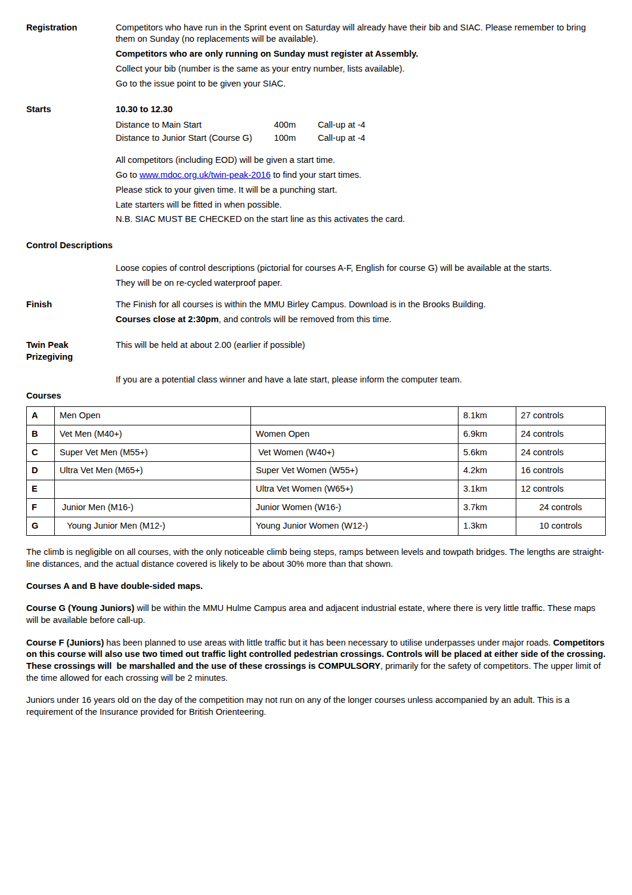Registration
Competitors who have run in the Sprint event on Saturday will already have their bib and SIAC. Please remember to bring them on Sunday (no replacements will be available).
Competitors who are only running on Sunday must register at Assembly.
Collect your bib (number is the same as your entry number, lists available).
Go to the issue point to be given your SIAC.
Starts
10.30 to 12.30
| Distance to Main Start | 400m | Call-up at -4 |
| Distance to Junior Start (Course G) | 100m | Call-up at -4 |
All competitors (including EOD) will be given a start time.
Go to www.mdoc.org.uk/twin-peak-2016 to find your start times.
Please stick to your given time. It will be a punching start.
Late starters will be fitted in when possible.
N.B. SIAC MUST BE CHECKED on the start line as this activates the card.
Control Descriptions
Loose copies of control descriptions (pictorial for courses A-F, English for course G) will be available at the starts.
They will be on re-cycled waterproof paper.
Finish
The Finish for all courses is within the MMU Birley Campus. Download is in the Brooks Building.
Courses close at 2:30pm, and controls will be removed from this time.
Twin Peak Prizegiving
This will be held at about 2.00 (earlier if possible)
If you are a potential class winner and have a late start, please inform the computer team.
Courses
| A | Men Open | | 8.1km | 27 controls |
| B | Vet Men (M40+) | Women Open | 6.9km | 24 controls |
| C | Super Vet Men (M55+) | Vet Women (W40+) | 5.6km | 24 controls |
| D | Ultra Vet Men (M65+) | Super Vet Women (W55+) | 4.2km | 16 controls |
| E | | Ultra Vet Women (W65+) | 3.1km | 12 controls |
| F | Junior Men (M16-) | Junior Women (W16-) | 3.7km | 24 controls |
| G | Young Junior Men (M12-) | Young Junior Women (W12-) | 1.3km | 10 controls |
The climb is negligible on all courses, with the only noticeable climb being steps, ramps between levels and towpath bridges. The lengths are straight-line distances, and the actual distance covered is likely to be about 30% more than that shown.
Courses A and B have double-sided maps.
Course G (Young Juniors) will be within the MMU Hulme Campus area and adjacent industrial estate, where there is very little traffic. These maps will be available before call-up.
Course F (Juniors) has been planned to use areas with little traffic but it has been necessary to utilise underpasses under major roads. Competitors on this course will also use two timed out traffic light controlled pedestrian crossings. Controls will be placed at either side of the crossing. These crossings will be marshalled and the use of these crossings is COMPULSORY, primarily for the safety of competitors. The upper limit of the time allowed for each crossing will be 2 minutes.
Juniors under 16 years old on the day of the competition may not run on any of the longer courses unless accompanied by an adult. This is a requirement of the Insurance provided for British Orienteering.